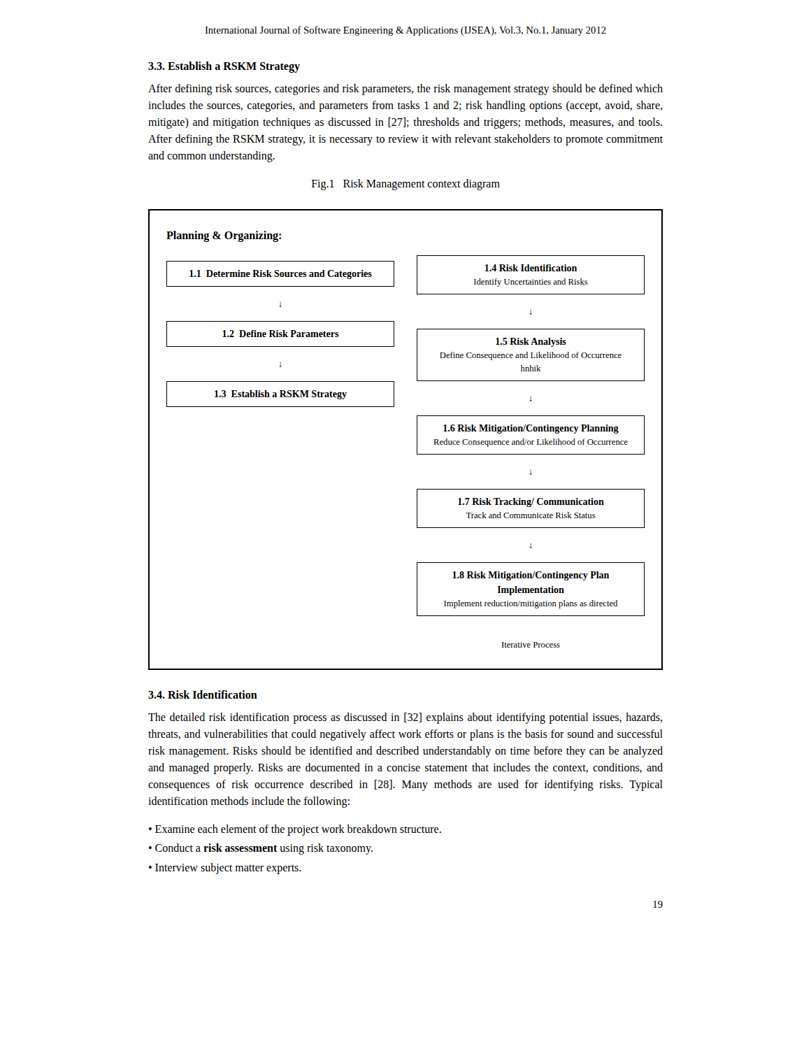International Journal of Software Engineering & Applications (IJSEA), Vol.3, No.1, January 2012
3.3. Establish a RSKM Strategy
After defining risk sources, categories and risk parameters, the risk management strategy should be defined which includes the sources, categories, and parameters from tasks 1 and 2; risk handling options (accept, avoid, share, mitigate) and mitigation techniques as discussed in [27]; thresholds and triggers; methods, measures, and tools. After defining the RSKM strategy, it is necessary to review it with relevant stakeholders to promote commitment and common understanding.
Fig.1 Risk Management context diagram
Planning & Organizing:
1.1 Determine Risk Sources and Categories
↓
1.2 Define Risk Parameters
↓
1.3 Establish a RSKM Strategy
1.4 Risk Identification Identify Uncertainties and Risks
↓
1.5 Risk Analysis Define Consequence and Likelihood of Occurrence hnhik
↓
1.6 Risk Mitigation/Contingency Planning Reduce Consequence and/or Likelihood of Occurrence
↓
1.7 Risk Tracking/ Communication Track and Communicate Risk Status
↓
1.8 Risk Mitigation/Contingency Plan Implementation Implement reduction/mitigation plans as directed
Iterative Process
3.4. Risk Identification
The detailed risk identification process as discussed in [32] explains about identifying potential issues, hazards, threats, and vulnerabilities that could negatively affect work efforts or plans is the basis for sound and successful risk management. Risks should be identified and described understandably on time before they can be analyzed and managed properly. Risks are documented in a concise statement that includes the context, conditions, and consequences of risk occurrence described in [28]. Many methods are used for identifying risks. Typical identification methods include the following:
Examine each element of the project work breakdown structure.
Conduct a risk assessment using risk taxonomy.
Interview subject matter experts.
19